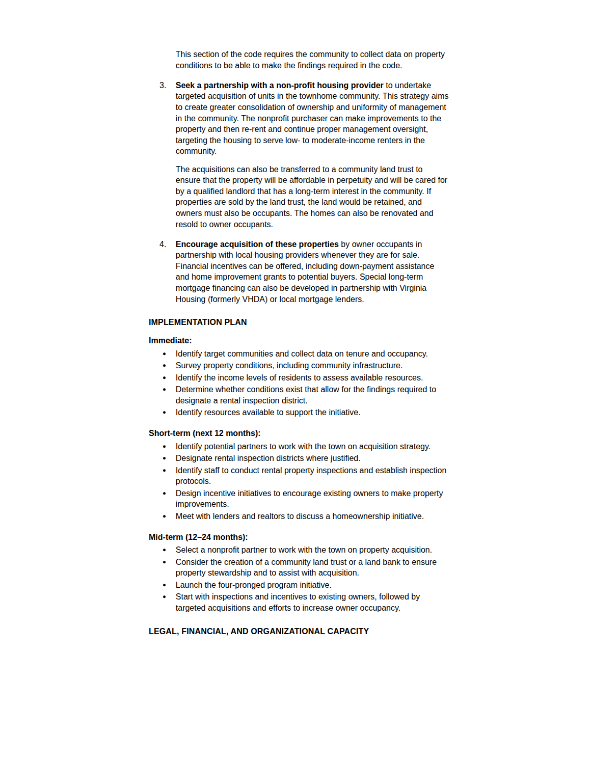This section of the code requires the community to collect data on property conditions to be able to make the findings required in the code.
Seek a partnership with a non-profit housing provider to undertake targeted acquisition of units in the townhome community. This strategy aims to create greater consolidation of ownership and uniformity of management in the community. The nonprofit purchaser can make improvements to the property and then re-rent and continue proper management oversight, targeting the housing to serve low- to moderate-income renters in the community.
The acquisitions can also be transferred to a community land trust to ensure that the property will be affordable in perpetuity and will be cared for by a qualified landlord that has a long-term interest in the community. If properties are sold by the land trust, the land would be retained, and owners must also be occupants. The homes can also be renovated and resold to owner occupants.
Encourage acquisition of these properties by owner occupants in partnership with local housing providers whenever they are for sale. Financial incentives can be offered, including down-payment assistance and home improvement grants to potential buyers. Special long-term mortgage financing can also be developed in partnership with Virginia Housing (formerly VHDA) or local mortgage lenders.
IMPLEMENTATION PLAN
Immediate:
Identify target communities and collect data on tenure and occupancy.
Survey property conditions, including community infrastructure.
Identify the income levels of residents to assess available resources.
Determine whether conditions exist that allow for the findings required to designate a rental inspection district.
Identify resources available to support the initiative.
Short-term (next 12 months):
Identify potential partners to work with the town on acquisition strategy.
Designate rental inspection districts where justified.
Identify staff to conduct rental property inspections and establish inspection protocols.
Design incentive initiatives to encourage existing owners to make property improvements.
Meet with lenders and realtors to discuss a homeownership initiative.
Mid-term (12–24 months):
Select a nonprofit partner to work with the town on property acquisition.
Consider the creation of a community land trust or a land bank to ensure property stewardship and to assist with acquisition.
Launch the four-pronged program initiative.
Start with inspections and incentives to existing owners, followed by targeted acquisitions and efforts to increase owner occupancy.
LEGAL, FINANCIAL, AND ORGANIZATIONAL CAPACITY